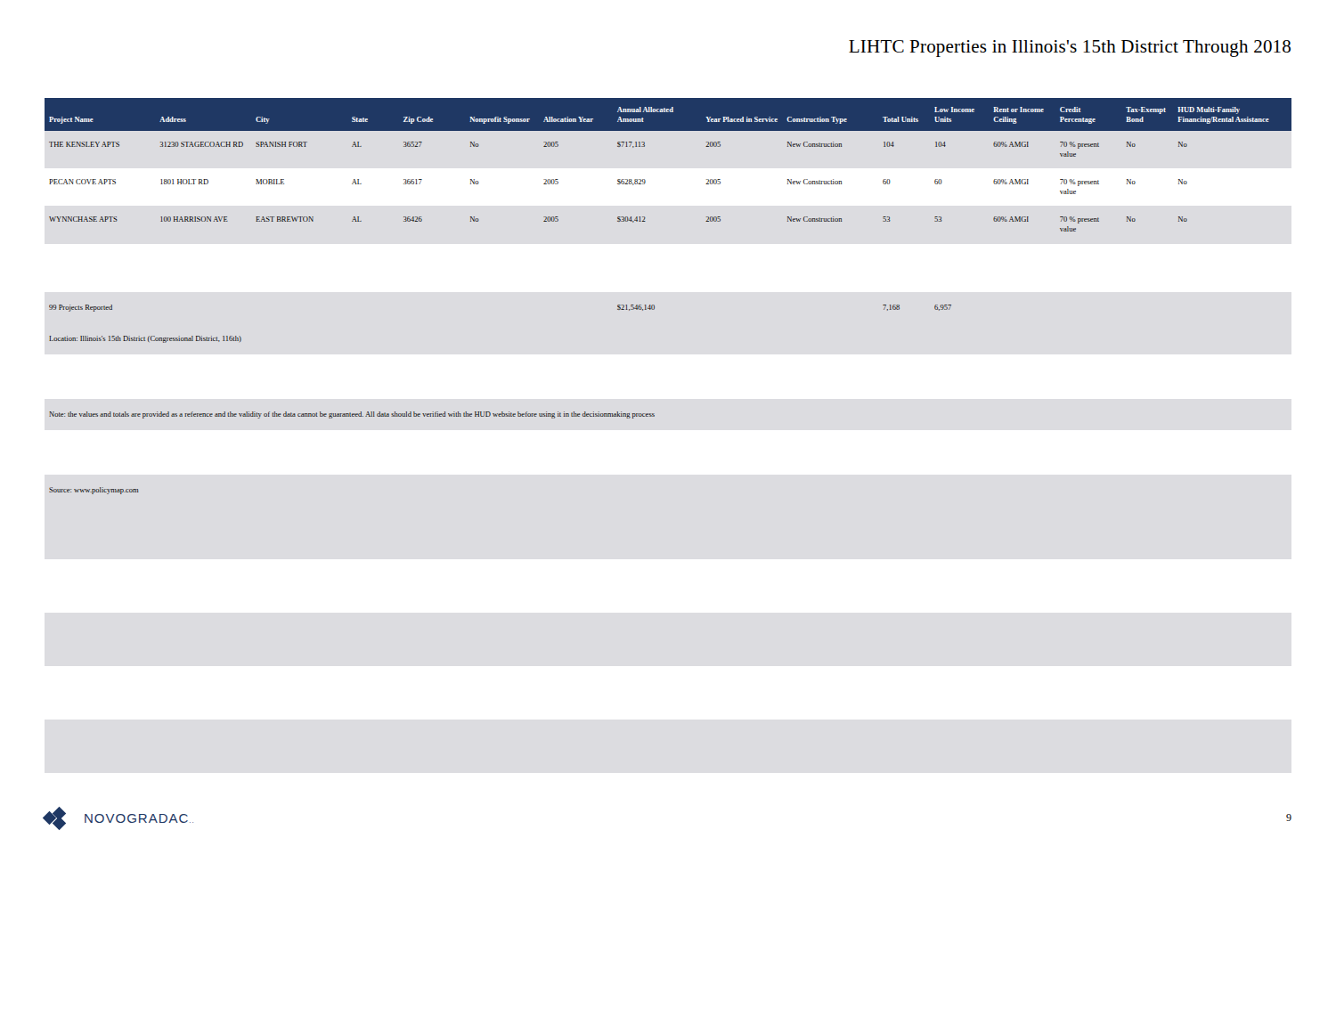LIHTC Properties in Illinois's 15th District Through 2018
| Project Name | Address | City | State | Zip Code | Nonprofit Sponsor | Allocation Year | Annual Allocated Amount | Year Placed in Service | Construction Type | Total Units | Low Income Units | Rent or Income Ceiling | Credit Percentage | Tax-Exempt Bond | HUD Multi-Family Financing/Rental Assistance |
| --- | --- | --- | --- | --- | --- | --- | --- | --- | --- | --- | --- | --- | --- | --- | --- |
| THE KENSLEY APTS | 31230 STAGECOACH RD | SPANISH FORT | AL | 36527 | No | 2005 | $717,113 | 2005 | New Construction | 104 | 104 | 60% AMGI | 70 % present value | No | No |
| PECAN COVE APTS | 1801 HOLT RD | MOBILE | AL | 36617 | No | 2005 | $628,829 | 2005 | New Construction | 60 | 60 | 60% AMGI | 70 % present value | No | No |
| WYNNCHASE APTS | 100 HARRISON AVE | EAST BREWTON | AL | 36426 | No | 2005 | $304,412 | 2005 | New Construction | 53 | 53 | 60% AMGI | 70 % present value | No | No |
| 99 Projects Reported | | | | | | | $21,546,140 | | | 7,168 | 6,957 | | | | |
| Location: Illinois's 15th District (Congressional District, 116th) |
| Note: the values and totals are provided as a reference and the validity of the data cannot be guaranteed. All data should be verified with the HUD website before using it in the decisionmaking process |
| Source: www.policymap.com |
NOVOGRADAC..
9